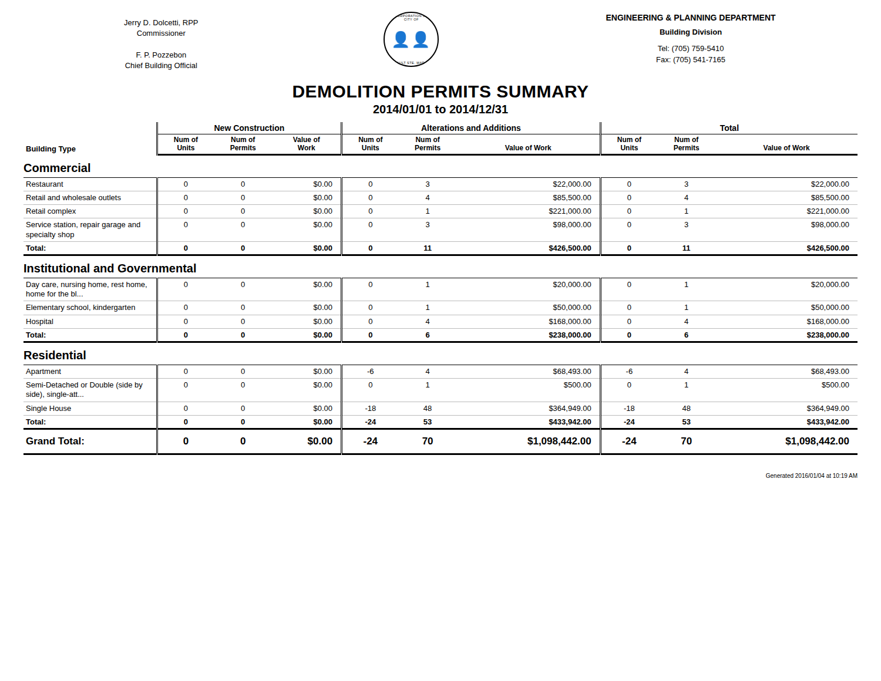Jerry D. Dolcetti, RPP
Commissioner
F. P. Pozzebon
Chief Building Official
THE CORPORATION OF THE CITY OF
👤👤
SAULT STE. MARIE
ENGINEERING & PLANNING DEPARTMENT
Building Division
Tel: (705) 759-5410
Fax: (705) 541-7165
DEMOLITION PERMITS SUMMARY
2014/01/01 to 2014/12/31
| Building Type | New Construction | Alterations and Additions | Total |
| --- | --- | --- | --- |
| Num of Units | Num of Permits | Value of Work | Num of Units | Num of Permits | Value of Work | Num of Units | Num of Permits | Value of Work |
| Commercial |
| Restaurant | 0 | 0 | $0.00 | 0 | 3 | $22,000.00 | 0 | 3 | $22,000.00 |
| Retail and wholesale outlets | 0 | 0 | $0.00 | 0 | 4 | $85,500.00 | 0 | 4 | $85,500.00 |
| Retail complex | 0 | 0 | $0.00 | 0 | 1 | $221,000.00 | 0 | 1 | $221,000.00 |
| Service station, repair garage and specialty shop | 0 | 0 | $0.00 | 0 | 3 | $98,000.00 | 0 | 3 | $98,000.00 |
| Total: | 0 | 0 | $0.00 | 0 | 11 | $426,500.00 | 0 | 11 | $426,500.00 |
| Institutional and Governmental |
| Day care, nursing home, rest home, home for the bl... | 0 | 0 | $0.00 | 0 | 1 | $20,000.00 | 0 | 1 | $20,000.00 |
| Elementary school, kindergarten | 0 | 0 | $0.00 | 0 | 1 | $50,000.00 | 0 | 1 | $50,000.00 |
| Hospital | 0 | 0 | $0.00 | 0 | 4 | $168,000.00 | 0 | 4 | $168,000.00 |
| Total: | 0 | 0 | $0.00 | 0 | 6 | $238,000.00 | 0 | 6 | $238,000.00 |
| Residential |
| Apartment | 0 | 0 | $0.00 | -6 | 4 | $68,493.00 | -6 | 4 | $68,493.00 |
| Semi-Detached or Double (side by side), single-att... | 0 | 0 | $0.00 | 0 | 1 | $500.00 | 0 | 1 | $500.00 |
| Single House | 0 | 0 | $0.00 | -18 | 48 | $364,949.00 | -18 | 48 | $364,949.00 |
| Total: | 0 | 0 | $0.00 | -24 | 53 | $433,942.00 | -24 | 53 | $433,942.00 |
| Grand Total: | 0 | 0 | $0.00 | -24 | 70 | $1,098,442.00 | -24 | 70 | $1,098,442.00 |
Generated 2016/01/04 at 10:19 AM